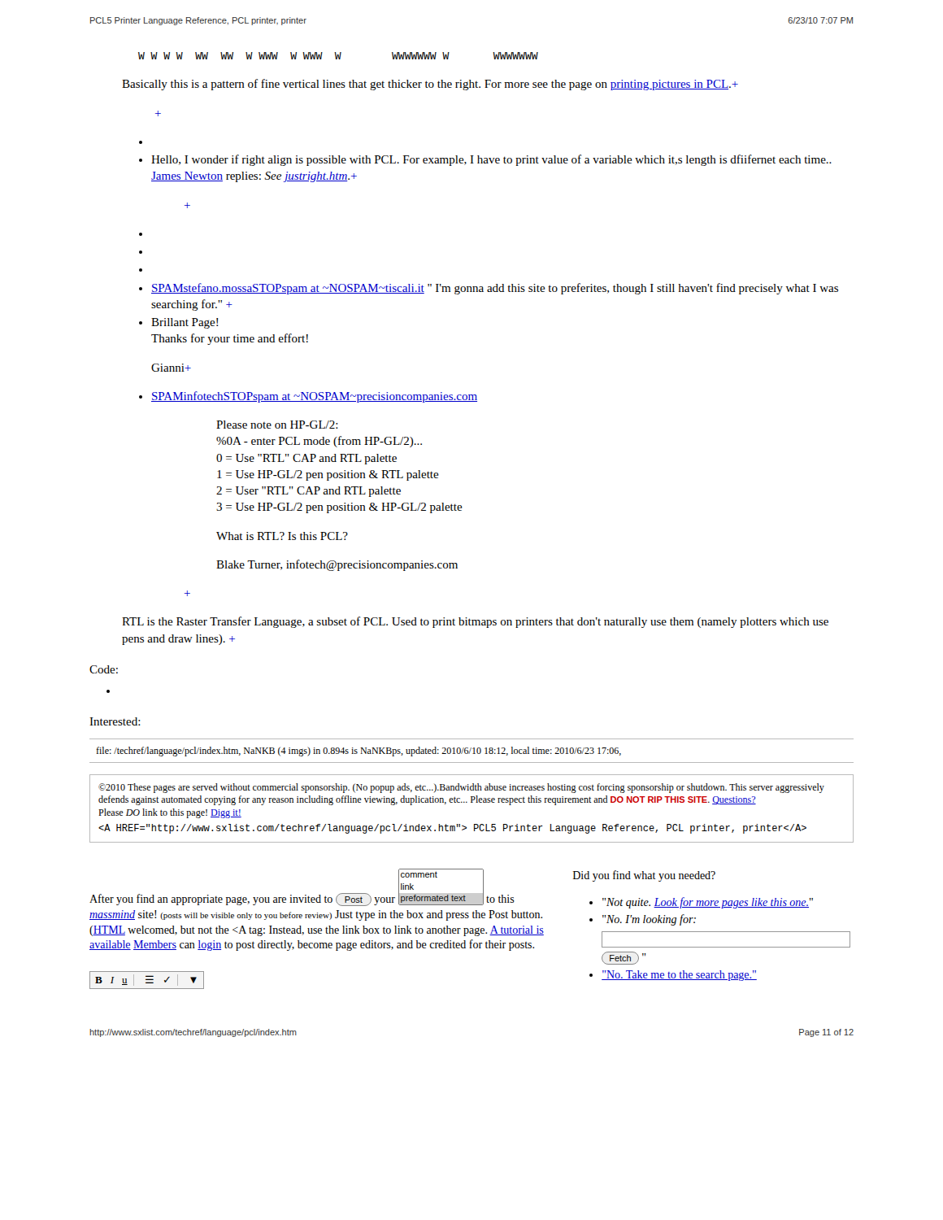PCL5 Printer Language Reference, PCL printer, printer
6/23/10 7:07 PM
W W W W  WW  WW  W WWW  W WWW  W        WWWWWWW W       WWWWWWW
Basically this is a pattern of fine vertical lines that get thicker to the right. For more see the page on printing pictures in PCL.+
+
Hello, I wonder if right align is possible with PCL. For example, I have to print value of a variable which it,s length is dfiifernet each time.. James Newton replies: See justright.htm.+
+
SPAMstefano.mossaSTOPspam at ~NOSPAM~tiscali.it " I'm gonna add this site to preferites, though I still haven't find precisely what I was searching for." +
Brillant Page!
Thanks for your time and effort!
Gianni+
SPAMinfotechSTOPspam at ~NOSPAM~precisioncompanies.com
Please note on HP-GL/2:
%0A - enter PCL mode (from HP-GL/2)...
0 = Use "RTL" CAP and RTL palette
1 = Use HP-GL/2 pen position & RTL palette
2 = User "RTL" CAP and RTL palette
3 = Use HP-GL/2 pen position & HP-GL/2 palette
What is RTL? Is this PCL?
Blake Turner, infotech@precisioncompanies.com
+
RTL is the Raster Transfer Language, a subset of PCL. Used to print bitmaps on printers that don't naturally use them (namely plotters which use pens and draw lines). +
Code:
Interested:
file: /techref/language/pcl/index.htm, NaNKB (4 imgs) in 0.894s is NaNKBps, updated: 2010/6/10 18:12, local time: 2010/6/23 17:06,
©2010 These pages are served without commercial sponsorship. (No popup ads, etc...).Bandwidth abuse increases hosting cost forcing sponsorship or shutdown. This server aggressively defends against automated copying for any reason including offline viewing, duplication, etc... Please respect this requirement and DO NOT RIP THIS SITE. Questions?
Please DO link to this page! Digg it! <A HREF="http://www.sxlist.com/techref/language/pcl/index.htm"> PCL5 Printer Language Reference, PCL printer, printer</A>
After you find an appropriate page, you are invited to Post your question comment link preformated text to this massmind site! (posts will be visible only to you before review) Just type in the box and press the Post button. (HTML welcomed, but not the <A tag: Instead, use the link box to link to another page. A tutorial is available Members can login to post directly, become page editors, and be credited for their posts.
B I u ☰ ✓ ▼
Did you find what you needed?
"Not quite. Look for more pages like this one."
"No. I'm looking for:
Fetch "
"No. Take me to the search page."
http://www.sxlist.com/techref/language/pcl/index.htm
Page 11 of 12